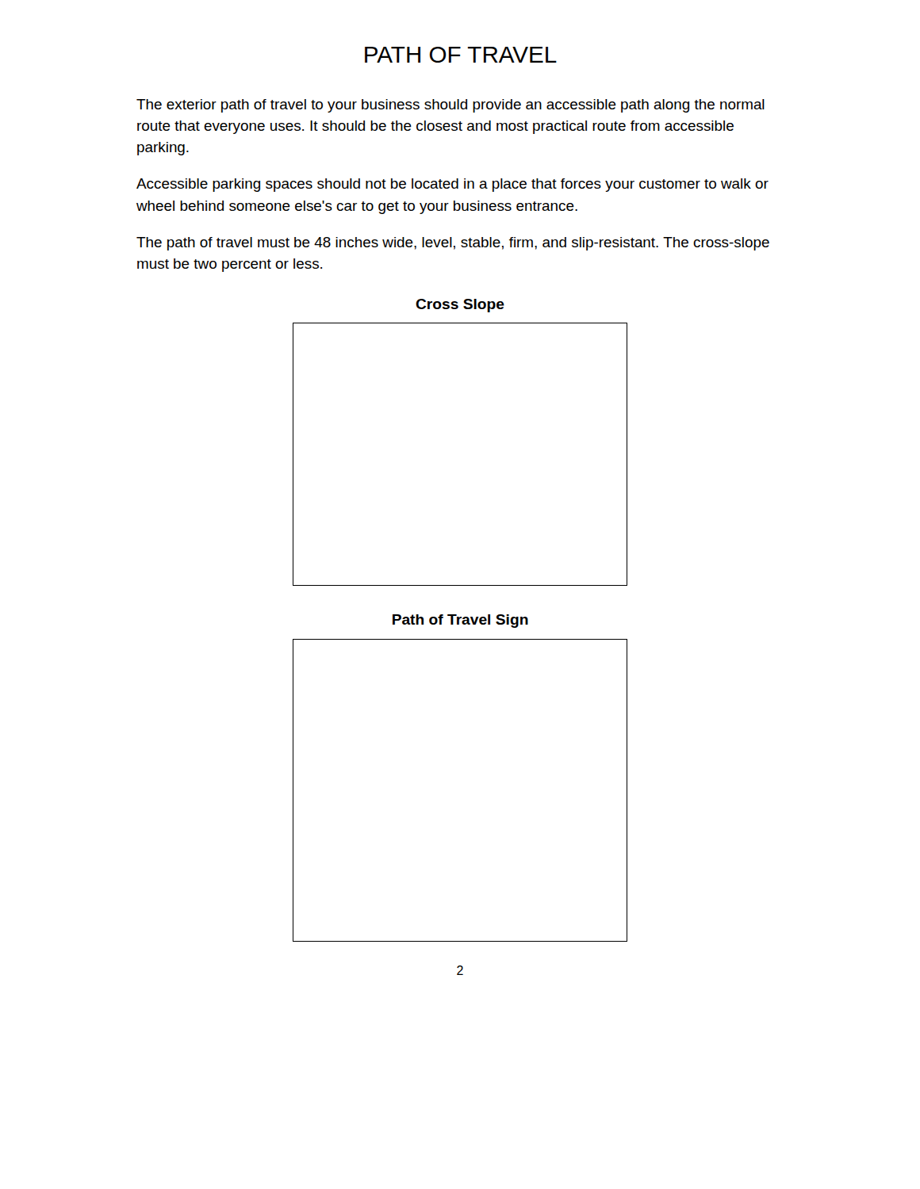PATH OF TRAVEL
The exterior path of travel to your business should provide an accessible path along the normal route that everyone uses. It should be the closest and most practical route from accessible parking.
Accessible parking spaces should not be located in a place that forces your customer to walk or wheel behind someone else's car to get to your business entrance.
The path of travel must be 48 inches wide, level, stable, firm, and slip-resistant. The cross-slope must be two percent or less.
Cross Slope
Path of Travel Sign
2